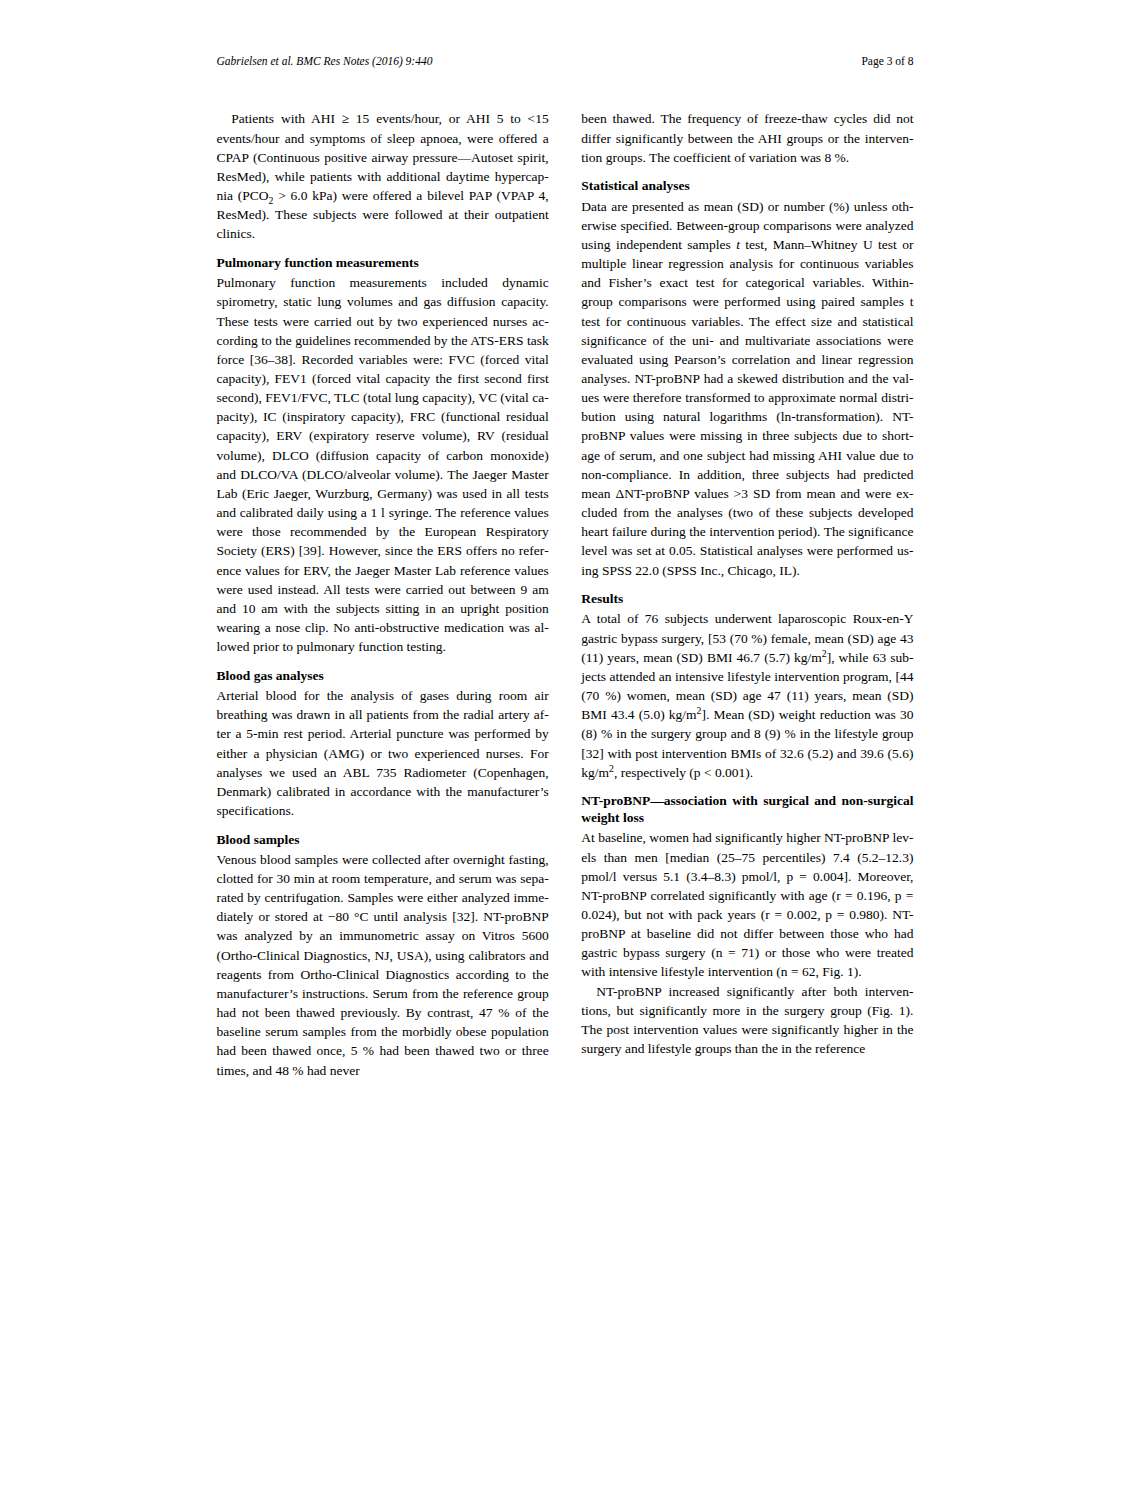Gabrielsen et al. BMC Res Notes (2016) 9:440
Page 3 of 8
Patients with AHI ≥ 15 events/hour, or AHI 5 to <15 events/hour and symptoms of sleep apnoea, were offered a CPAP (Continuous positive airway pressure—Autoset spirit, ResMed), while patients with additional daytime hypercapnia (PCO2 > 6.0 kPa) were offered a bilevel PAP (VPAP 4, ResMed). These subjects were followed at their outpatient clinics.
Pulmonary function measurements
Pulmonary function measurements included dynamic spirometry, static lung volumes and gas diffusion capacity. These tests were carried out by two experienced nurses according to the guidelines recommended by the ATS-ERS task force [36–38]. Recorded variables were: FVC (forced vital capacity), FEV1 (forced vital capacity the first second first second), FEV1/FVC, TLC (total lung capacity), VC (vital capacity), IC (inspiratory capacity), FRC (functional residual capacity), ERV (expiratory reserve volume), RV (residual volume), DLCO (diffusion capacity of carbon monoxide) and DLCO/VA (DLCO/alveolar volume). The Jaeger Master Lab (Eric Jaeger, Wurzburg, Germany) was used in all tests and calibrated daily using a 1 l syringe. The reference values were those recommended by the European Respiratory Society (ERS) [39]. However, since the ERS offers no reference values for ERV, the Jaeger Master Lab reference values were used instead. All tests were carried out between 9 am and 10 am with the subjects sitting in an upright position wearing a nose clip. No anti-obstructive medication was allowed prior to pulmonary function testing.
Blood gas analyses
Arterial blood for the analysis of gases during room air breathing was drawn in all patients from the radial artery after a 5-min rest period. Arterial puncture was performed by either a physician (AMG) or two experienced nurses. For analyses we used an ABL 735 Radiometer (Copenhagen, Denmark) calibrated in accordance with the manufacturer’s specifications.
Blood samples
Venous blood samples were collected after overnight fasting, clotted for 30 min at room temperature, and serum was separated by centrifugation. Samples were either analyzed immediately or stored at −80 °C until analysis [32]. NT-proBNP was analyzed by an immunometric assay on Vitros 5600 (Ortho-Clinical Diagnostics, NJ, USA), using calibrators and reagents from Ortho-Clinical Diagnostics according to the manufacturer’s instructions. Serum from the reference group had not been thawed previously. By contrast, 47 % of the baseline serum samples from the morbidly obese population had been thawed once, 5 % had been thawed two or three times, and 48 % had never
been thawed. The frequency of freeze-thaw cycles did not differ significantly between the AHI groups or the intervention groups. The coefficient of variation was 8 %.
Statistical analyses
Data are presented as mean (SD) or number (%) unless otherwise specified. Between-group comparisons were analyzed using independent samples t test, Mann–Whitney U test or multiple linear regression analysis for continuous variables and Fisher’s exact test for categorical variables. Within-group comparisons were performed using paired samples t test for continuous variables. The effect size and statistical significance of the uni- and multivariate associations were evaluated using Pearson’s correlation and linear regression analyses. NT-proBNP had a skewed distribution and the values were therefore transformed to approximate normal distribution using natural logarithms (ln-transformation). NT-proBNP values were missing in three subjects due to shortage of serum, and one subject had missing AHI value due to non-compliance. In addition, three subjects had predicted mean ΔNT-proBNP values >3 SD from mean and were excluded from the analyses (two of these subjects developed heart failure during the intervention period). The significance level was set at 0.05. Statistical analyses were performed using SPSS 22.0 (SPSS Inc., Chicago, IL).
Results
A total of 76 subjects underwent laparoscopic Roux-en-Y gastric bypass surgery, [53 (70 %) female, mean (SD) age 43 (11) years, mean (SD) BMI 46.7 (5.7) kg/m2], while 63 subjects attended an intensive lifestyle intervention program, [44 (70 %) women, mean (SD) age 47 (11) years, mean (SD) BMI 43.4 (5.0) kg/m2]. Mean (SD) weight reduction was 30 (8) % in the surgery group and 8 (9) % in the lifestyle group [32] with post intervention BMIs of 32.6 (5.2) and 39.6 (5.6) kg/m2, respectively (p < 0.001).
NT-proBNP—association with surgical and non-surgical weight loss
At baseline, women had significantly higher NT-proBNP levels than men [median (25–75 percentiles) 7.4 (5.2–12.3) pmol/l versus 5.1 (3.4–8.3) pmol/l, p = 0.004]. Moreover, NT-proBNP correlated significantly with age (r = 0.196, p = 0.024), but not with pack years (r = 0.002, p = 0.980). NT-proBNP at baseline did not differ between those who had gastric bypass surgery (n = 71) or those who were treated with intensive lifestyle intervention (n = 62, Fig. 1).
NT-proBNP increased significantly after both interventions, but significantly more in the surgery group (Fig. 1). The post intervention values were significantly higher in the surgery and lifestyle groups than the in the reference